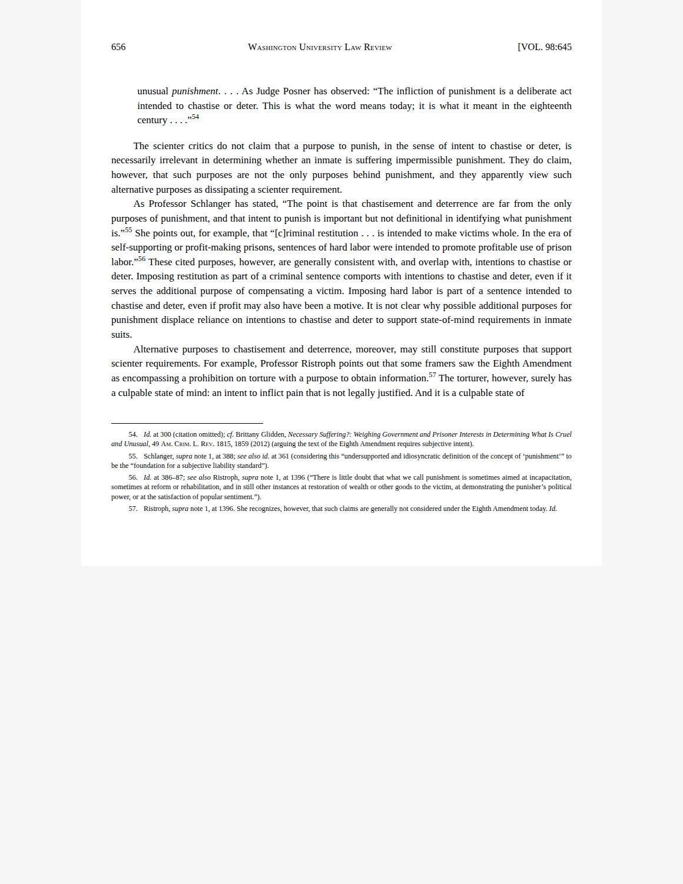656 Washington University Law Review [VOL. 98:645
unusual punishment. . . . As Judge Posner has observed: “The infliction of punishment is a deliberate act intended to chastise or deter. This is what the word means today; it is what it meant in the eighteenth century . . . .”54
The scienter critics do not claim that a purpose to punish, in the sense of intent to chastise or deter, is necessarily irrelevant in determining whether an inmate is suffering impermissible punishment. They do claim, however, that such purposes are not the only purposes behind punishment, and they apparently view such alternative purposes as dissipating a scienter requirement.
As Professor Schlanger has stated, “The point is that chastisement and deterrence are far from the only purposes of punishment, and that intent to punish is important but not definitional in identifying what punishment is.”55 She points out, for example, that “[c]riminal restitution . . . is intended to make victims whole. In the era of self-supporting or profit-making prisons, sentences of hard labor were intended to promote profitable use of prison labor.”56 These cited purposes, however, are generally consistent with, and overlap with, intentions to chastise or deter. Imposing restitution as part of a criminal sentence comports with intentions to chastise and deter, even if it serves the additional purpose of compensating a victim. Imposing hard labor is part of a sentence intended to chastise and deter, even if profit may also have been a motive. It is not clear why possible additional purposes for punishment displace reliance on intentions to chastise and deter to support state-of-mind requirements in inmate suits.
Alternative purposes to chastisement and deterrence, moreover, may still constitute purposes that support scienter requirements. For example, Professor Ristroph points out that some framers saw the Eighth Amendment as encompassing a prohibition on torture with a purpose to obtain information.57 The torturer, however, surely has a culpable state of mind: an intent to inflict pain that is not legally justified. And it is a culpable state of
54. Id. at 300 (citation omitted); cf. Brittany Glidden, Necessary Suffering?: Weighing Government and Prisoner Interests in Determining What Is Cruel and Unusual, 49 Am. Crim. L. Rev. 1815, 1859 (2012) (arguing the text of the Eighth Amendment requires subjective intent).
55. Schlanger, supra note 1, at 388; see also id. at 361 (considering this “undersupported and idiosyncratic definition of the concept of ‘punishment’” to be the “foundation for a subjective liability standard”).
56. Id. at 386–87; see also Ristroph, supra note 1, at 1396 (“There is little doubt that what we call punishment is sometimes aimed at incapacitation, sometimes at reform or rehabilitation, and in still other instances at restoration of wealth or other goods to the victim, at demonstrating the punisher’s political power, or at the satisfaction of popular sentiment.”).
57. Ristroph, supra note 1, at 1396. She recognizes, however, that such claims are generally not considered under the Eighth Amendment today. Id.